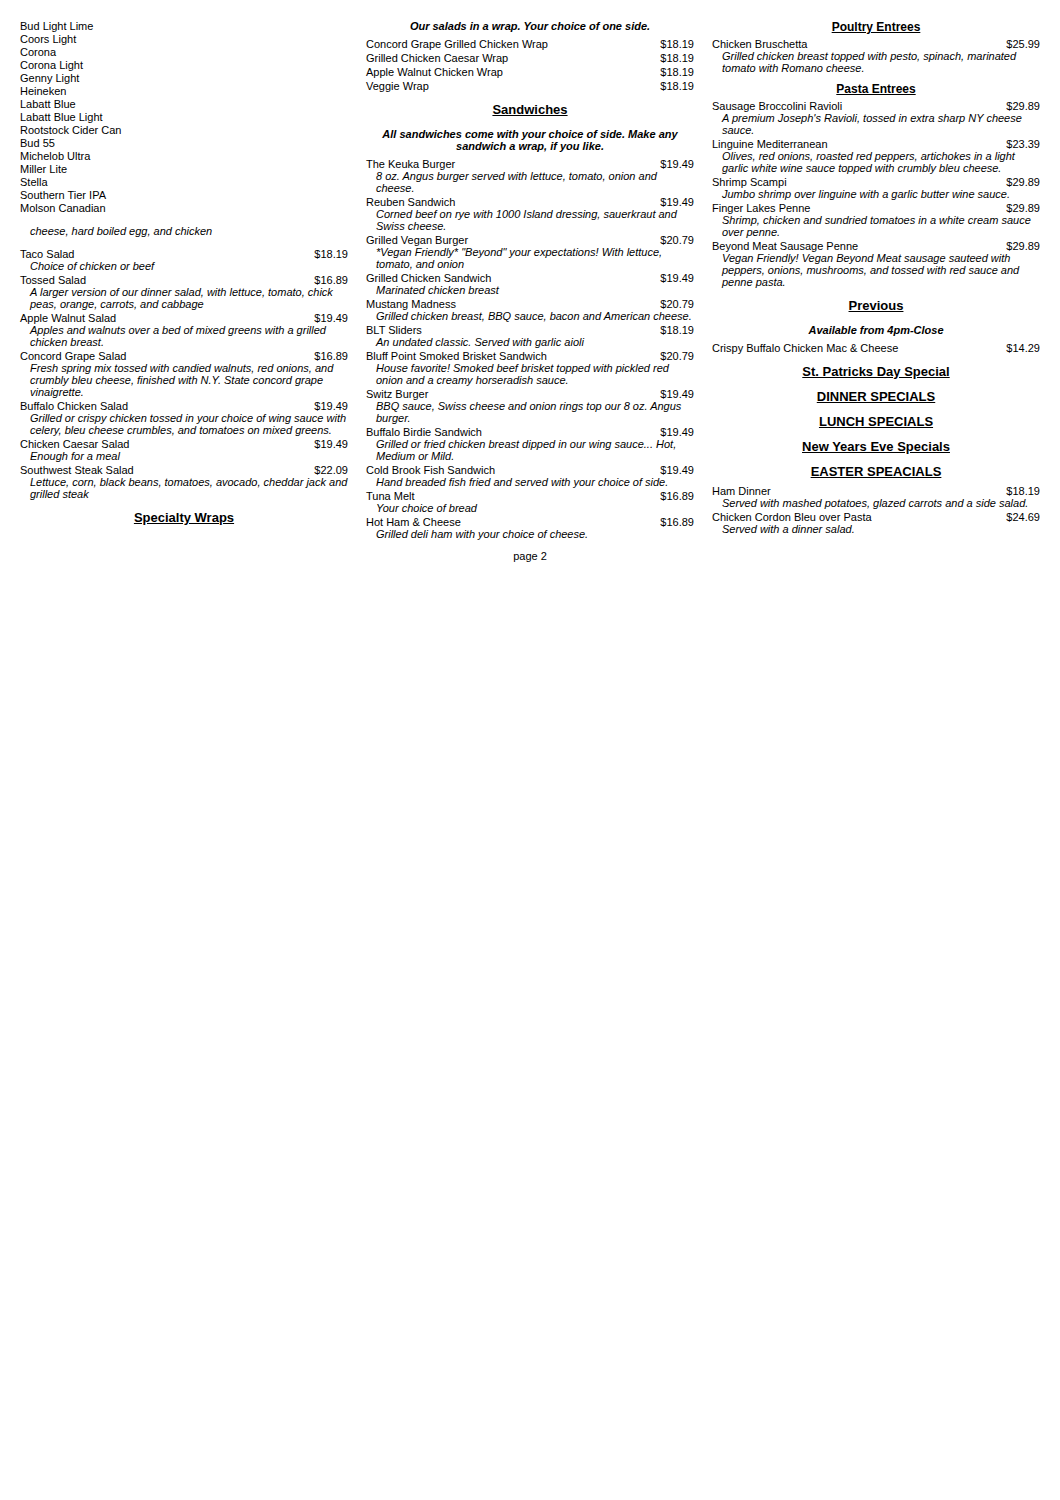Bud Light Lime
Coors Light
Corona
Corona Light
Genny Light
Heineken
Labatt Blue
Labatt Blue Light
Rootstock Cider Can
Bud 55
Michelob Ultra
Miller Lite
Stella
Southern Tier IPA
Molson Canadian
cheese, hard boiled egg, and chicken
Taco Salad$18.19
Choice of chicken or beef
Tossed Salad$16.89
A larger version of our dinner salad, with lettuce, tomato, chick peas, orange, carrots, and cabbage
Apple Walnut Salad$19.49
Apples and walnuts over a bed of mixed greens with a grilled chicken breast.
Concord Grape Salad$16.89
Fresh spring mix tossed with candied walnuts, red onions, and crumbly bleu cheese, finished with N.Y. State concord grape vinaigrette.
Buffalo Chicken Salad$19.49
Grilled or crispy chicken tossed in your choice of wing sauce with celery, bleu cheese crumbles, and tomatoes on mixed greens.
Chicken Caesar Salad$19.49
Enough for a meal
Southwest Steak Salad$22.09
Lettuce, corn, black beans, tomatoes, avocado, cheddar jack and grilled steak
Specialty Wraps
Our salads in a wrap. Your choice of one side.
Concord Grape Grilled Chicken Wrap$18.19
Grilled Chicken Caesar Wrap$18.19
Apple Walnut Chicken Wrap$18.19
Veggie Wrap$18.19
Sandwiches
All sandwiches come with your choice of side. Make any sandwich a wrap, if you like.
The Keuka Burger$19.49
8 oz. Angus burger served with lettuce, tomato, onion and cheese.
Reuben Sandwich$19.49
Corned beef on rye with 1000 Island dressing, sauerkraut and Swiss cheese.
Grilled Vegan Burger$20.79
*Vegan Friendly* "Beyond" your expectations! With lettuce, tomato, and onion
Grilled Chicken Sandwich$19.49
Marinated chicken breast
Mustang Madness$20.79
Grilled chicken breast, BBQ sauce, bacon and American cheese.
BLT Sliders$18.19
An undated classic. Served with garlic aioli
Bluff Point Smoked Brisket Sandwich$20.79
House favorite! Smoked beef brisket topped with pickled red onion and a creamy horseradish sauce.
Switz Burger$19.49
BBQ sauce, Swiss cheese and onion rings top our 8 oz. Angus burger.
Buffalo Birdie Sandwich$19.49
Grilled or fried chicken breast dipped in our wing sauce... Hot, Medium or Mild.
Cold Brook Fish Sandwich$19.49
Hand breaded fish fried and served with your choice of side.
Tuna Melt$16.89
Your choice of bread
Hot Ham & Cheese$16.89
Grilled deli ham with your choice of cheese.
Poultry Entrees
Chicken Bruschetta$25.99
Grilled chicken breast topped with pesto, spinach, marinated tomato with Romano cheese.
Pasta Entrees
Sausage Broccolini Ravioli$29.89
A premium Joseph's Ravioli, tossed in extra sharp NY cheese sauce.
Linguine Mediterranean$23.39
Olives, red onions, roasted red peppers, artichokes in a light garlic white wine sauce topped with crumbly bleu cheese.
Shrimp Scampi$29.89
Jumbo shrimp over linguine with a garlic butter wine sauce.
Finger Lakes Penne$29.89
Shrimp, chicken and sundried tomatoes in a white cream sauce over penne.
Beyond Meat Sausage Penne$29.89
Vegan Friendly! Vegan Beyond Meat sausage sauteed with peppers, onions, mushrooms, and tossed with red sauce and penne pasta.
Previous
Available from 4pm-Close
Crispy Buffalo Chicken Mac & Cheese$14.29
St. Patricks Day Special
DINNER SPECIALS
LUNCH SPECIALS
New Years Eve Specials
EASTER SPEACIALS
Ham Dinner$18.19
Served with mashed potatoes, glazed carrots and a side salad.
Chicken Cordon Bleu over Pasta$24.69
Served with a dinner salad.
page 2